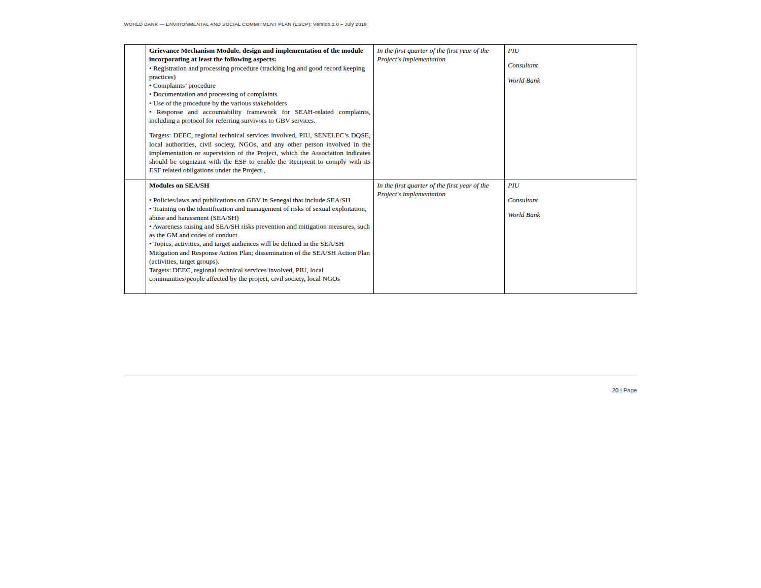WORLD BANK — ENVIRONMENTAL AND SOCIAL COMMITMENT PLAN (ESCP): Version 2.0 – July 2019
| | Grievance Mechanism Module, design and implementation of the module incorporating at least the following aspects: • Registration and processing procedure (tracking log and good record keeping practices) • Complaints’ procedure • Documentation and processing of complaints • Use of the procedure by the various stakeholders • Response and accountability framework for SEAH-related complaints, including a protocol for referring survivors to GBV services. Targets: DEEC, regional technical services involved, PIU, SENELEC’s DQSE, local authorities, civil society, NGOs, and any other person involved in the implementation or supervision of the Project, which the Association indicates should be cognizant with the ESF to enable the Recipient to comply with its ESF related obligations under the Project., | In the first quarter of the first year of the Project's implementation | PIU Consultant World Bank |
| | Modules on SEA/SH • Policies/laws and publications on GBV in Senegal that include SEA/SH • Training on the identification and management of risks of sexual exploitation, abuse and harassment (SEA/SH) • Awareness raising and SEA/SH risks prevention and mitigation measures, such as the GM and codes of conduct • Topics, activities, and target audiences will be defined in the SEA/SH Mitigation and Response Action Plan; dissemination of the SEA/SH Action Plan (activities, target groups). Targets: DEEC, regional technical services involved, PIU, local communities/people affected by the project, civil society, local NGOs | In the first quarter of the first year of the Project's implementation | PIU Consultant World Bank |
20 | Page